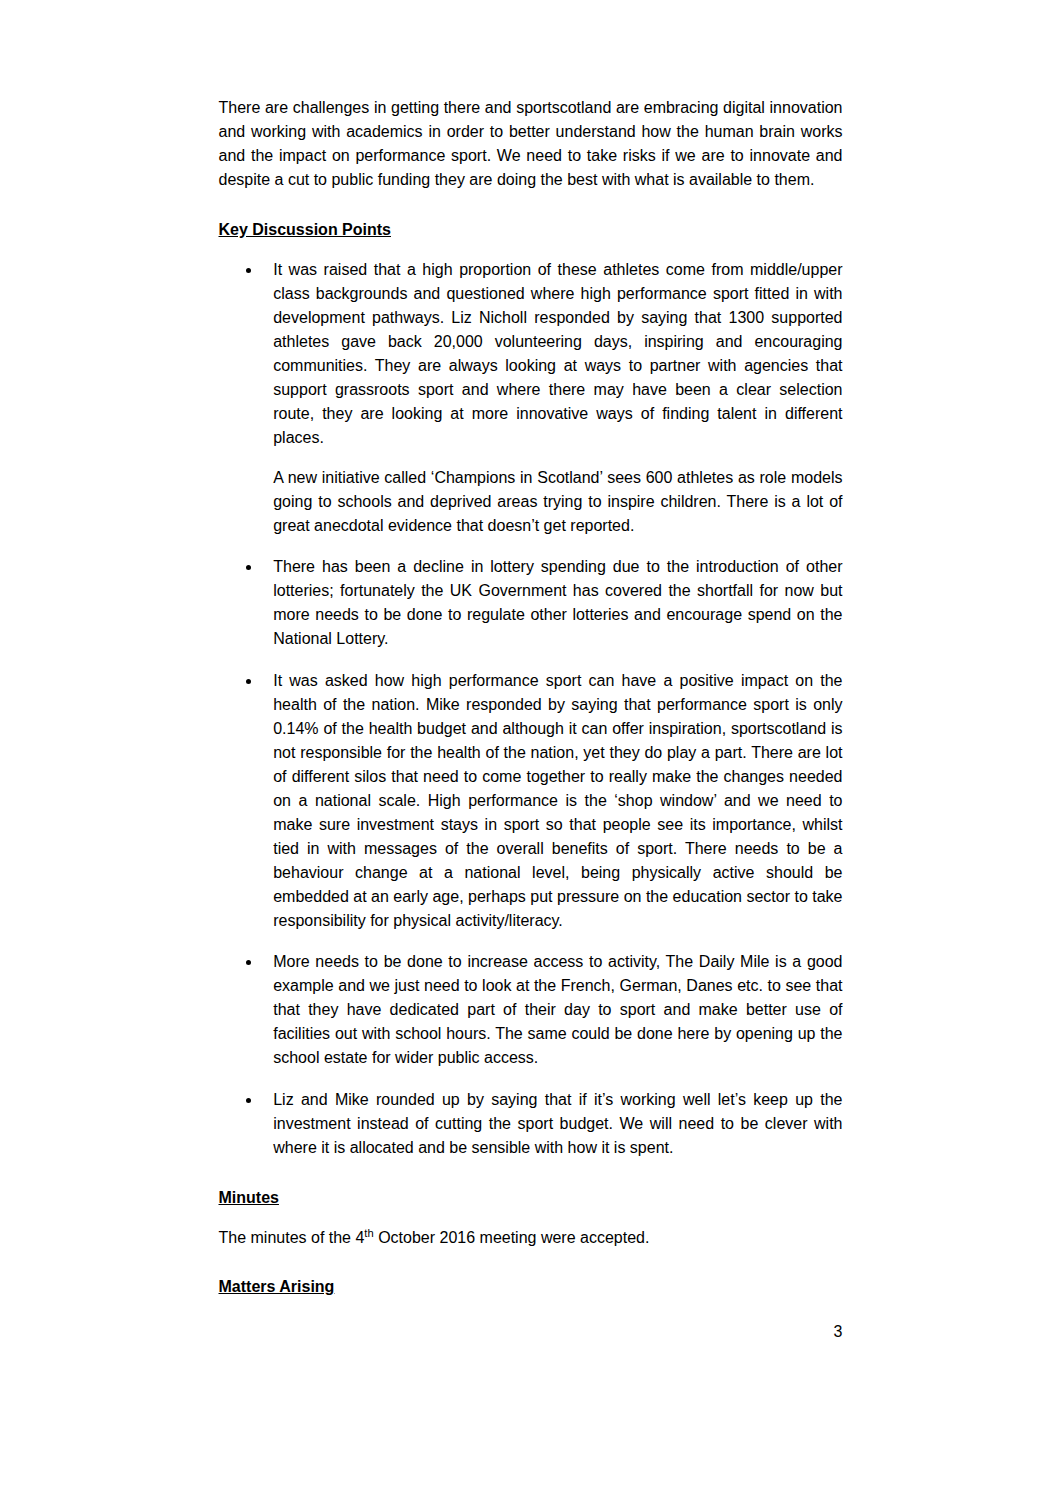There are challenges in getting there and sportscotland are embracing digital innovation and working with academics in order to better understand how the human brain works and the impact on performance sport. We need to take risks if we are to innovate and despite a cut to public funding they are doing the best with what is available to them.
Key Discussion Points
It was raised that a high proportion of these athletes come from middle/upper class backgrounds and questioned where high performance sport fitted in with development pathways. Liz Nicholl responded by saying that 1300 supported athletes gave back 20,000 volunteering days, inspiring and encouraging communities. They are always looking at ways to partner with agencies that support grassroots sport and where there may have been a clear selection route, they are looking at more innovative ways of finding talent in different places.
A new initiative called ‘Champions in Scotland’ sees 600 athletes as role models going to schools and deprived areas trying to inspire children. There is a lot of great anecdotal evidence that doesn’t get reported.
There has been a decline in lottery spending due to the introduction of other lotteries; fortunately the UK Government has covered the shortfall for now but more needs to be done to regulate other lotteries and encourage spend on the National Lottery.
It was asked how high performance sport can have a positive impact on the health of the nation. Mike responded by saying that performance sport is only 0.14% of the health budget and although it can offer inspiration, sportscotland is not responsible for the health of the nation, yet they do play a part. There are lot of different silos that need to come together to really make the changes needed on a national scale. High performance is the ‘shop window’ and we need to make sure investment stays in sport so that people see its importance, whilst tied in with messages of the overall benefits of sport. There needs to be a behaviour change at a national level, being physically active should be embedded at an early age, perhaps put pressure on the education sector to take responsibility for physical activity/literacy.
More needs to be done to increase access to activity, The Daily Mile is a good example and we just need to look at the French, German, Danes etc. to see that that they have dedicated part of their day to sport and make better use of facilities out with school hours. The same could be done here by opening up the school estate for wider public access.
Liz and Mike rounded up by saying that if it’s working well let’s keep up the investment instead of cutting the sport budget. We will need to be clever with where it is allocated and be sensible with how it is spent.
Minutes
The minutes of the 4th October 2016 meeting were accepted.
Matters Arising
3